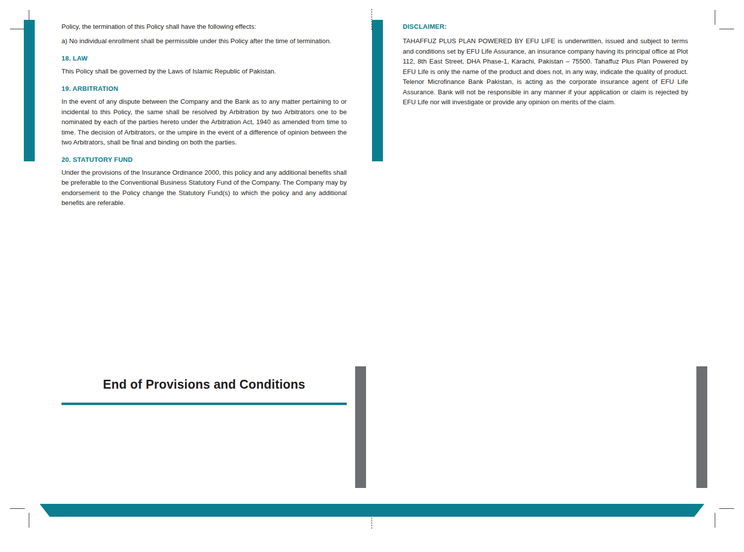Policy, the termination of this Policy shall have the following effects:
a) No individual enrollment shall be permissible under this Policy after the time of termination.
18. LAW
This Policy shall be governed by the Laws of Islamic Republic of Pakistan.
19. ARBITRATION
In the event of any dispute between the Company and the Bank as to any matter pertaining to or incidental to this Policy, the same shall be resolved by Arbitration by two Arbitrators one to be nominated by each of the parties hereto under the Arbitration Act, 1940 as amended from time to time. The decision of Arbitrators, or the umpire in the event of a difference of opinion between the two Arbitrators, shall be final and binding on both the parties.
20. STATUTORY FUND
Under the provisions of the Insurance Ordinance 2000, this policy and any additional benefits shall be preferable to the Conventional Business Statutory Fund of the Company. The Company may by endorsement to the Policy change the Statutory Fund(s) to which the policy and any additional benefits are referable.
DISCLAIMER:
TAHAFFUZ PLUS PLAN POWERED BY EFU LIFE is underwritten, issued and subject to terms and conditions set by EFU Life Assurance, an insurance company having its principal office at Plot 112, 8th East Street, DHA Phase-1, Karachi, Pakistan – 75500. Tahaffuz Plus Plan Powered by EFU Life is only the name of the product and does not, in any way, indicate the quality of product. Telenor Microfinance Bank Pakistan, is acting as the corporate insurance agent of EFU Life Assurance. Bank will not be responsible in any manner if your application or claim is rejected by EFU Life nor will investigate or provide any opinion on merits of the claim.
End of Provisions and Conditions